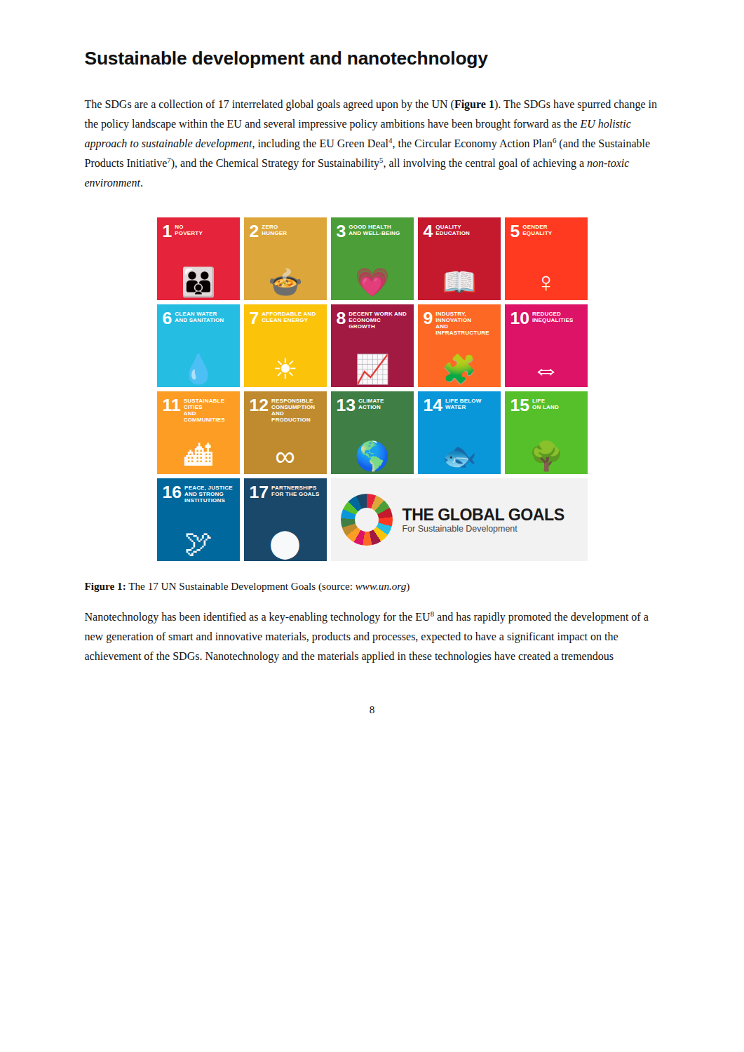Sustainable development and nanotechnology
The SDGs are a collection of 17 interrelated global goals agreed upon by the UN (Figure 1). The SDGs have spurred change in the policy landscape within the EU and several impressive policy ambitions have been brought forward as the EU holistic approach to sustainable development, including the EU Green Deal4, the Circular Economy Action Plan6 (and the Sustainable Products Initiative7), and the Chemical Strategy for Sustainability5, all involving the central goal of achieving a non-toxic environment.
1
No
Poverty
👪
2
Zero
Hunger
🍲
3
Good Health
and Well-Being
💗
4
Quality
Education
📖
5
Gender
Equality
♀
6
Clean Water
and Sanitation
💧
7
Affordable and
Clean Energy
☀
8
Decent Work and
Economic Growth
📈
9
Industry, Innovation
and Infrastructure
🧩
10
Reduced
Inequalities
⇔
11
Sustainable Cities
and Communities
🏙
12
Responsible
Consumption
and Production
∞
13
Climate
Action
🌎
14
Life Below
Water
🐟
15
Life
on Land
🌳
16
Peace, Justice
and Strong
Institutions
🕊
17
Partnerships
for the Goals
⬤
THE GLOBAL GOALS For Sustainable Development
Figure 1: The 17 UN Sustainable Development Goals (source: www.un.org)
Nanotechnology has been identified as a key-enabling technology for the EU8 and has rapidly promoted the development of a new generation of smart and innovative materials, products and processes, expected to have a significant impact on the achievement of the SDGs. Nanotechnology and the materials applied in these technologies have created a tremendous
8